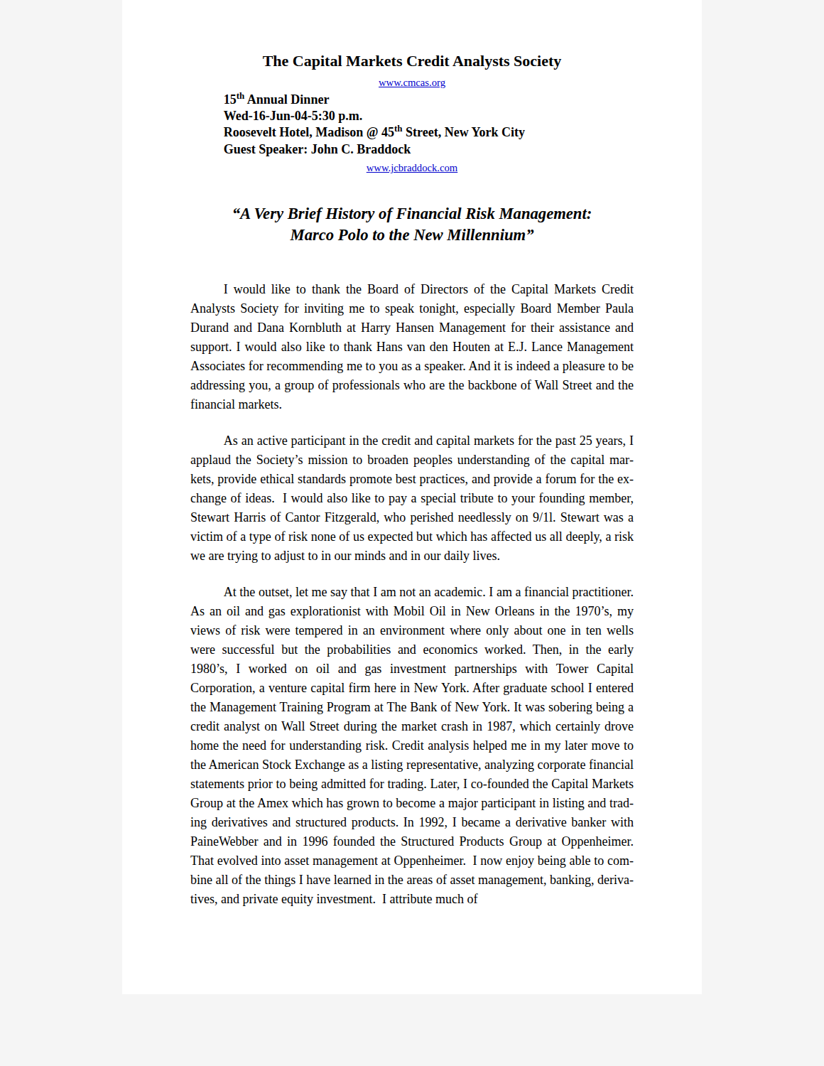The Capital Markets Credit Analysts Society
www.cmcas.org
15th Annual Dinner Wed-16-Jun-04-5:30 p.m. Roosevelt Hotel, Madison @ 45th Street, New York City Guest Speaker: John C. Braddock
www.jcbraddock.com
“A Very Brief History of Financial Risk Management:
Marco Polo to the New Millennium”
I would like to thank the Board of Directors of the Capital Markets Credit Analysts Society for inviting me to speak tonight, especially Board Member Paula Durand and Dana Kornbluth at Harry Hansen Management for their assistance and support. I would also like to thank Hans van den Houten at E.J. Lance Management Associates for recommending me to you as a speaker. And it is indeed a pleasure to be addressing you, a group of professionals who are the backbone of Wall Street and the financial markets.
As an active participant in the credit and capital markets for the past 25 years, I applaud the Society’s mission to broaden peoples understanding of the capital markets, provide ethical standards promote best practices, and provide a forum for the exchange of ideas. I would also like to pay a special tribute to your founding member, Stewart Harris of Cantor Fitzgerald, who perished needlessly on 9/1l. Stewart was a victim of a type of risk none of us expected but which has affected us all deeply, a risk we are trying to adjust to in our minds and in our daily lives.
At the outset, let me say that I am not an academic. I am a financial practitioner. As an oil and gas explorationist with Mobil Oil in New Orleans in the 1970’s, my views of risk were tempered in an environment where only about one in ten wells were successful but the probabilities and economics worked. Then, in the early 1980’s, I worked on oil and gas investment partnerships with Tower Capital Corporation, a venture capital firm here in New York. After graduate school I entered the Management Training Program at The Bank of New York. It was sobering being a credit analyst on Wall Street during the market crash in 1987, which certainly drove home the need for understanding risk. Credit analysis helped me in my later move to the American Stock Exchange as a listing representative, analyzing corporate financial statements prior to being admitted for trading. Later, I co-founded the Capital Markets Group at the Amex which has grown to become a major participant in listing and trading derivatives and structured products. In 1992, I became a derivative banker with PaineWebber and in 1996 founded the Structured Products Group at Oppenheimer. That evolved into asset management at Oppenheimer. I now enjoy being able to combine all of the things I have learned in the areas of asset management, banking, derivatives, and private equity investment. I attribute much of